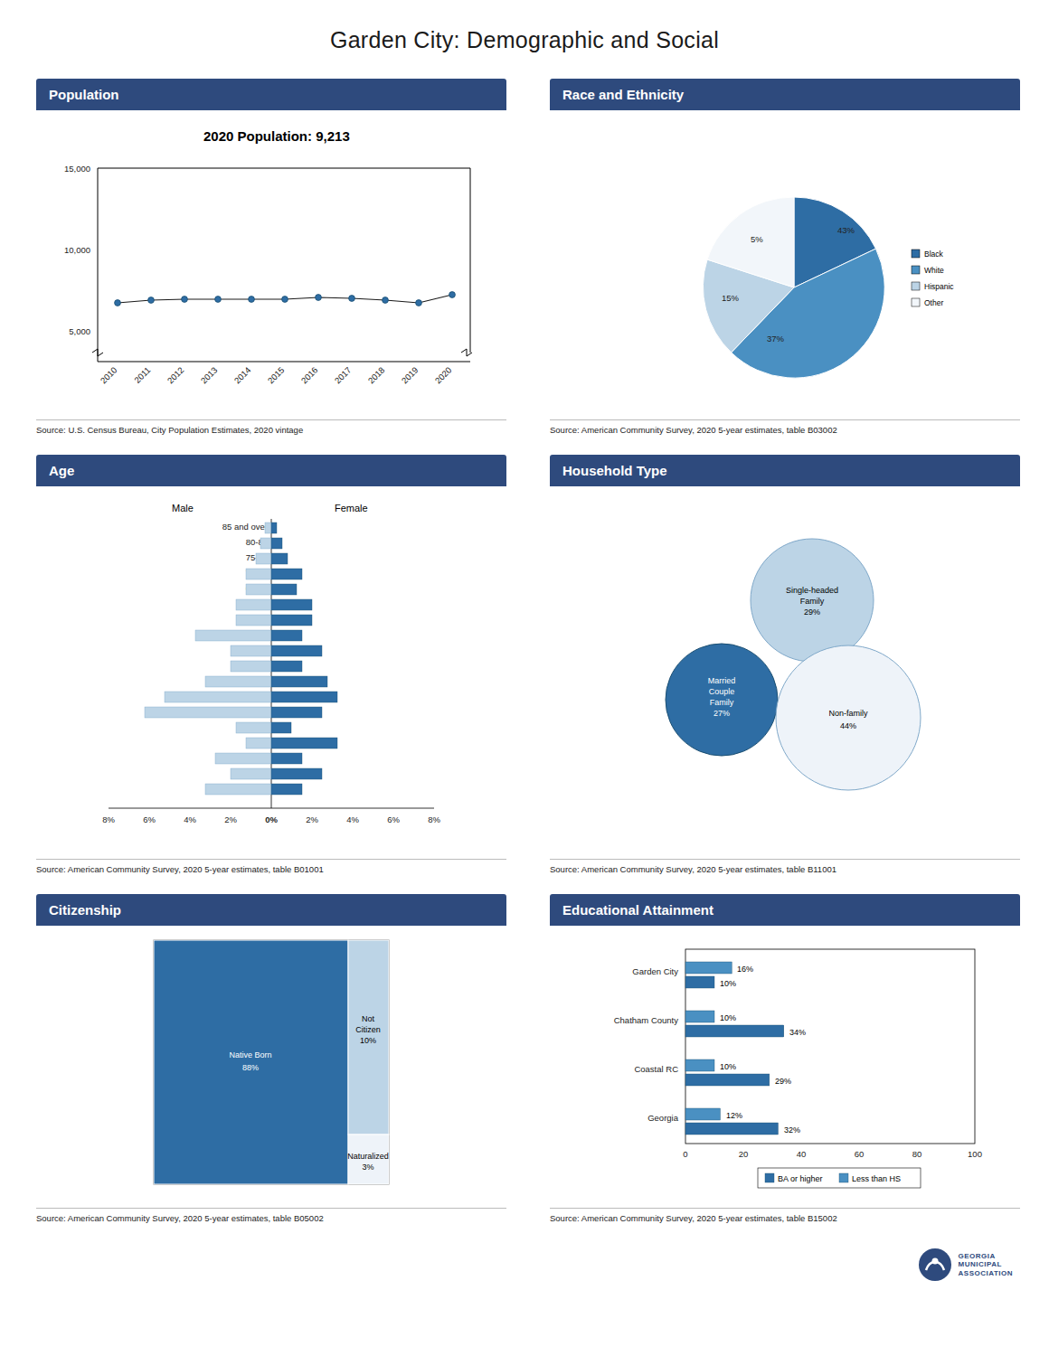Garden City: Demographic and Social
Population
2020 Population: 9,213 15,000 10,000 5,000 2010 2011 2012 2013 2014 2015 2016 2017 2018 2019 2020
Source: U.S. Census Bureau, City Population Estimates, 2020 vintage
Race and Ethnicity
43% 37% 15% 5% Black White Hispanic Other
Source: American Community Survey, 2020 5-year estimates, table B03002
Age
Male Female 8% 6% 4% 2% 0% 2% 4% 6% 8% 85 and over 80-84 75-79 70-74 65-69 60-64 55-59 50-54 45-49 40-44 35-39 30-34 25-29 20-24 15-19 10-14 5-9 Under 5
Source: American Community Survey, 2020 5-year estimates, table B01001
Household Type
Single-headed Family 29% Married Couple Family 27% Non-family 44%
Source: American Community Survey, 2020 5-year estimates, table B11001
Citizenship
Native Born 88% Not Citizen 10% Naturalized 3%
Source: American Community Survey, 2020 5-year estimates, table B05002
Educational Attainment
0 20 40 60 80 100 Garden City Chatham County Coastal RC Georgia 16% 10% 10% 34% 10% 29% 12% 32% BA or higher Less than HS
Source: American Community Survey, 2020 5-year estimates, table B15002
GEORGIA
MUNICIPAL
ASSOCIATION